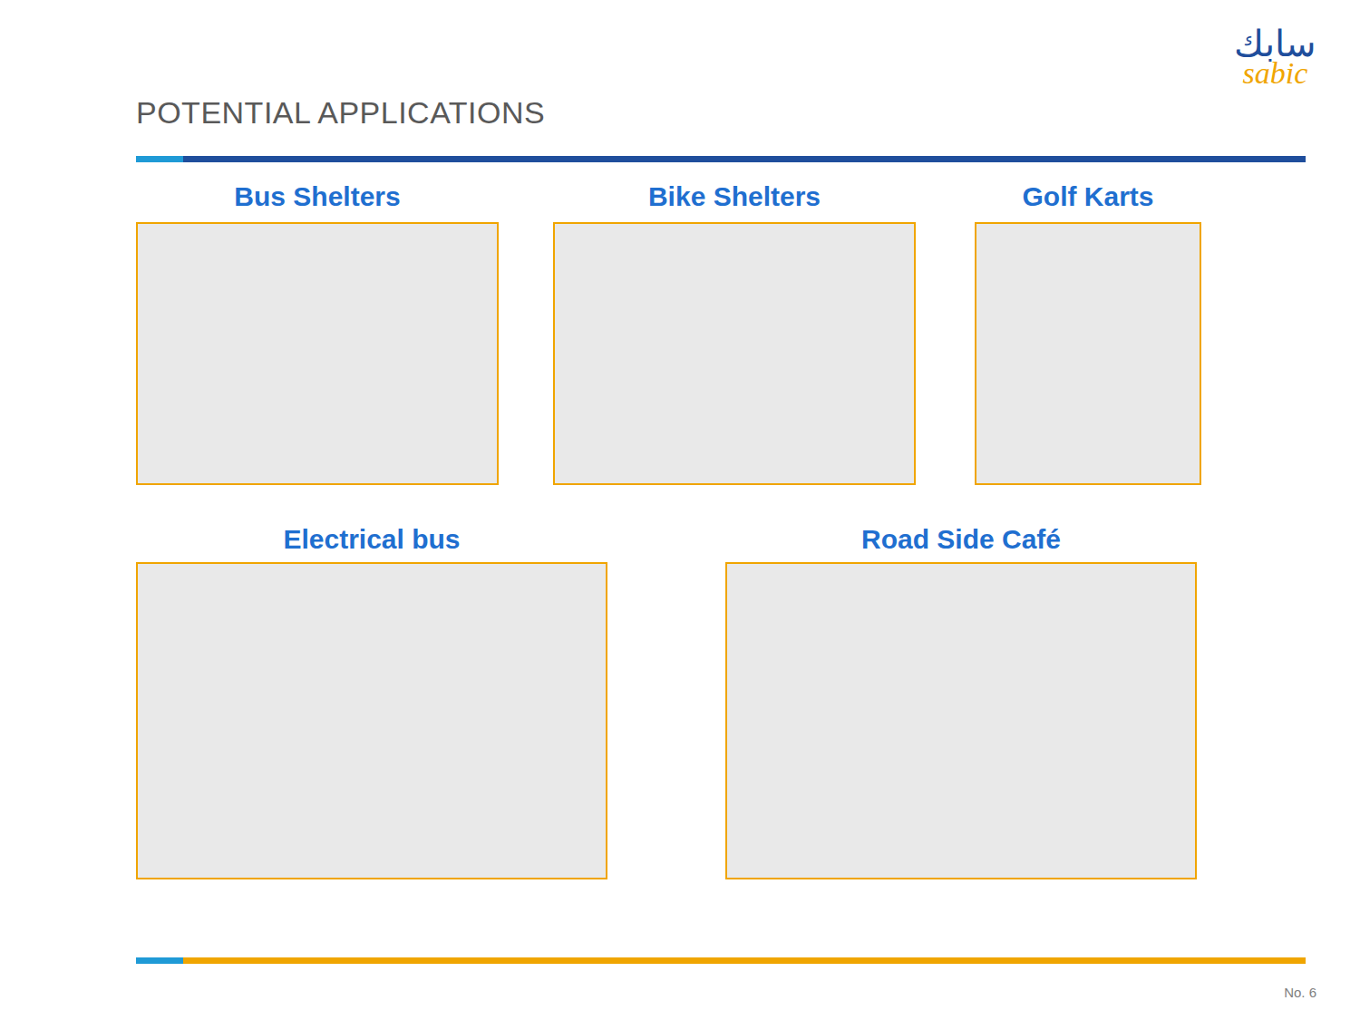سابك
sabic
POTENTIAL APPLICATIONS
Bus Shelters
Bike Shelters
Golf Karts
Electrical bus
Road Side Café
No. 6